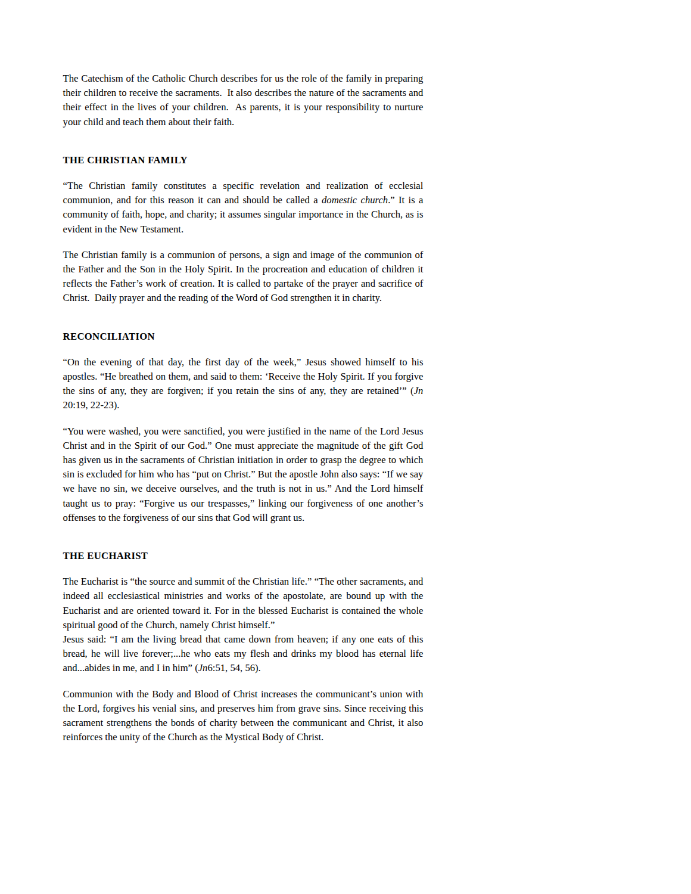The Catechism of the Catholic Church describes for us the role of the family in preparing their children to receive the sacraments. It also describes the nature of the sacraments and their effect in the lives of your children. As parents, it is your responsibility to nurture your child and teach them about their faith.
THE CHRISTIAN FAMILY
“The Christian family constitutes a specific revelation and realization of ecclesial communion, and for this reason it can and should be called a domestic church.” It is a community of faith, hope, and charity; it assumes singular importance in the Church, as is evident in the New Testament.
The Christian family is a communion of persons, a sign and image of the communion of the Father and the Son in the Holy Spirit. In the procreation and education of children it reflects the Father’s work of creation. It is called to partake of the prayer and sacrifice of Christ. Daily prayer and the reading of the Word of God strengthen it in charity.
RECONCILIATION
“On the evening of that day, the first day of the week,” Jesus showed himself to his apostles. “He breathed on them, and said to them: ‘Receive the Holy Spirit. If you forgive the sins of any, they are forgiven; if you retain the sins of any, they are retained’” (Jn 20:19, 22-23).
“You were washed, you were sanctified, you were justified in the name of the Lord Jesus Christ and in the Spirit of our God.” One must appreciate the magnitude of the gift God has given us in the sacraments of Christian initiation in order to grasp the degree to which sin is excluded for him who has “put on Christ.” But the apostle John also says: “If we say we have no sin, we deceive ourselves, and the truth is not in us.” And the Lord himself taught us to pray: “Forgive us our trespasses,” linking our forgiveness of one another’s offenses to the forgiveness of our sins that God will grant us.
THE EUCHARIST
The Eucharist is “the source and summit of the Christian life.” “The other sacraments, and indeed all ecclesiastical ministries and works of the apostolate, are bound up with the Eucharist and are oriented toward it. For in the blessed Eucharist is contained the whole spiritual good of the Church, namely Christ himself.”
Jesus said: “I am the living bread that came down from heaven; if any one eats of this bread, he will live forever;...he who eats my flesh and drinks my blood has eternal life and...abides in me, and I in him” (Jn6:51, 54, 56).
Communion with the Body and Blood of Christ increases the communicant’s union with the Lord, forgives his venial sins, and preserves him from grave sins. Since receiving this sacrament strengthens the bonds of charity between the communicant and Christ, it also reinforces the unity of the Church as the Mystical Body of Christ.